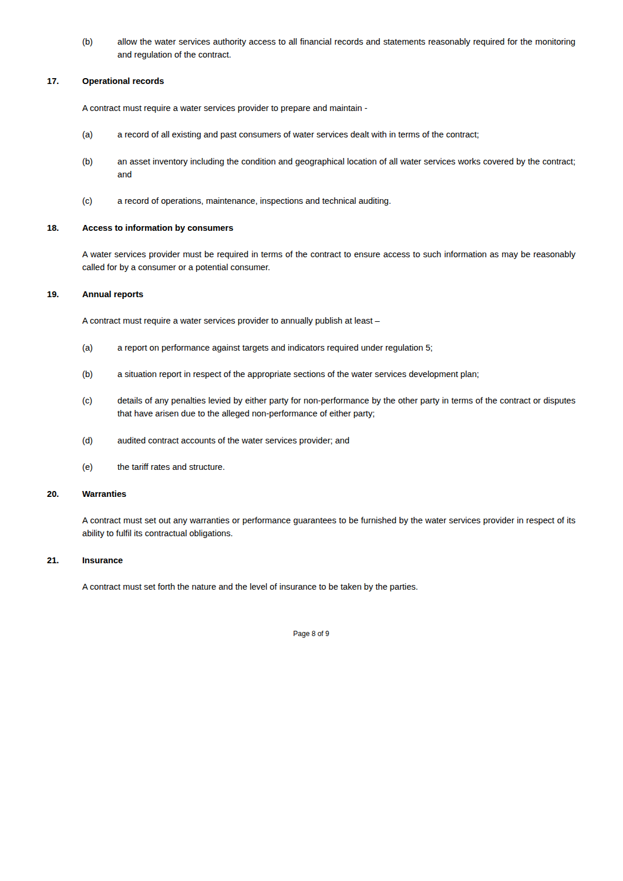(b)
allow the water services authority access to all financial records and statements reasonably required for the monitoring and regulation of the contract.
17.
Operational records
A contract must require a water services provider to prepare and maintain -
(a)
a record of all existing and past consumers of water services dealt with in terms of the contract;
(b)
an asset inventory including the condition and geographical location of all water services works covered by the contract; and
(c)
a record of operations, maintenance, inspections and technical auditing.
18.
Access to information by consumers
A water services provider must be required in terms of the contract to ensure access to such information as may be reasonably called for by a consumer or a potential consumer.
19.
Annual reports
A contract must require a water services provider to annually publish at least –
(a)
a report on performance against targets and indicators required under regulation 5;
(b)
a situation report in respect of the appropriate sections of the water services development plan;
(c)
details of any penalties levied by either party for non-performance by the other party in terms of the contract or disputes that have arisen due to the alleged non-performance of either party;
(d)
audited contract accounts of the water services provider; and
(e)
the tariff rates and structure.
20.
Warranties
A contract must set out any warranties or performance guarantees to be furnished by the water services provider in respect of its ability to fulfil its contractual obligations.
21.
Insurance
A contract must set forth the nature and the level of insurance to be taken by the parties.
Page 8 of 9